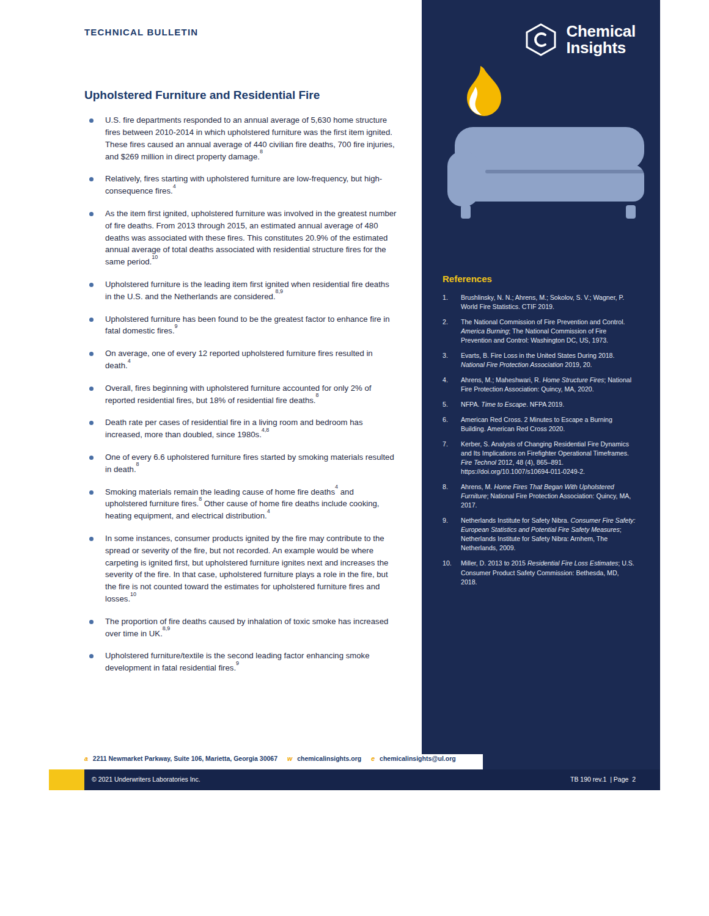Technical Bulletin
Upholstered Furniture and Residential Fire
U.S. fire departments responded to an annual average of 5,630 home structure fires between 2010-2014 in which upholstered furniture was the first item ignited. These fires caused an annual average of 440 civilian fire deaths, 700 fire injuries, and $269 million in direct property damage.8
Relatively, fires starting with upholstered furniture are low-frequency, but high-consequence fires.4
As the item first ignited, upholstered furniture was involved in the greatest number of fire deaths. From 2013 through 2015, an estimated annual average of 480 deaths was associated with these fires. This constitutes 20.9% of the estimated annual average of total deaths associated with residential structure fires for the same period.10
Upholstered furniture is the leading item first ignited when residential fire deaths in the U.S. and the Netherlands are considered.8,9
Upholstered furniture has been found to be the greatest factor to enhance fire in fatal domestic fires.9
On average, one of every 12 reported upholstered furniture fires resulted in death.4
Overall, fires beginning with upholstered furniture accounted for only 2% of reported residential fires, but 18% of residential fire deaths.8
Death rate per cases of residential fire in a living room and bedroom has increased, more than doubled, since 1980s.4,8
One of every 6.6 upholstered furniture fires started by smoking materials resulted in death.8
Smoking materials remain the leading cause of home fire deaths4 and upholstered furniture fires.8 Other cause of home fire deaths include cooking, heating equipment, and electrical distribution.4
In some instances, consumer products ignited by the fire may contribute to the spread or severity of the fire, but not recorded. An example would be where carpeting is ignited first, but upholstered furniture ignites next and increases the severity of the fire. In that case, upholstered furniture plays a role in the fire, but the fire is not counted toward the estimates for upholstered furniture fires and losses.10
The proportion of fire deaths caused by inhalation of toxic smoke has increased over time in UK.8,9
Upholstered furniture/textile is the second leading factor enhancing smoke development in fatal residential fires.9
Chemical Insights
References
Brushlinsky, N. N.; Ahrens, M.; Sokolov, S. V.; Wagner, P. World Fire Statistics. CTIF 2019.
The National Commission of Fire Prevention and Control. America Burning; The National Commission of Fire Prevention and Control: Washington DC, US, 1973.
Evarts, B. Fire Loss in the United States During 2018. National Fire Protection Association 2019, 20.
Ahrens, M.; Maheshwari, R. Home Structure Fires; National Fire Protection Association: Quincy, MA, 2020.
NFPA. Time to Escape. NFPA 2019.
American Red Cross. 2 Minutes to Escape a Burning Building. American Red Cross 2020.
Kerber, S. Analysis of Changing Residential Fire Dynamics and Its Implications on Firefighter Operational Timeframes. Fire Technol 2012, 48 (4), 865–891. https://doi.org/10.1007/s10694-011-0249-2.
Ahrens, M. Home Fires That Began With Upholstered Furniture; National Fire Protection Association: Quincy, MA, 2017.
Netherlands Institute for Safety Nibra. Consumer Fire Safety: European Statistics and Potential Fire Safety Measures; Netherlands Institute for Safety Nibra: Arnhem, The Netherlands, 2009.
Miller, D. 2013 to 2015 Residential Fire Loss Estimates; U.S. Consumer Product Safety Commission: Bethesda, MD, 2018.
a 2211 Newmarket Parkway, Suite 106, Marietta, Georgia 30067 w chemicalinsights.org e chemicalinsights@ul.org
© 2021 Underwriters Laboratories Inc.
TB 190 rev.1 | Page 2